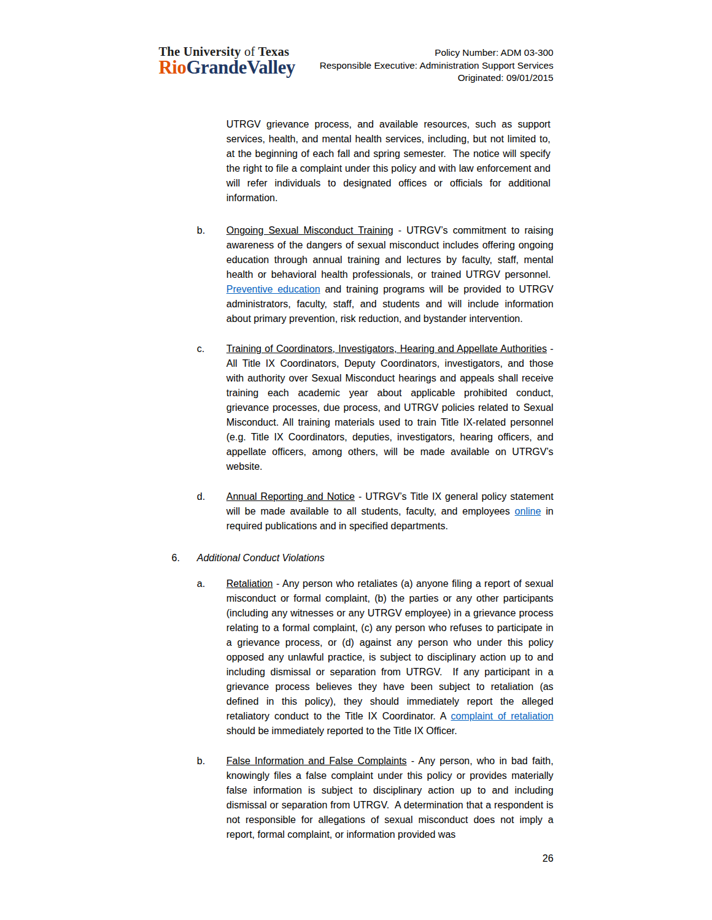The University of Texas
Rio Grande Valley
Policy Number: ADM 03-300
Responsible Executive: Administration Support Services
Originated: 09/01/2015
UTRGV grievance process, and available resources, such as support services, health, and mental health services, including, but not limited to, at the beginning of each fall and spring semester. The notice will specify the right to file a complaint under this policy and with law enforcement and will refer individuals to designated offices or officials for additional information.
b.
Ongoing Sexual Misconduct Training - UTRGV’s commitment to raising awareness of the dangers of sexual misconduct includes offering ongoing education through annual training and lectures by faculty, staff, mental health or behavioral health professionals, or trained UTRGV personnel. Preventive education and training programs will be provided to UTRGV administrators, faculty, staff, and students and will include information about primary prevention, risk reduction, and bystander intervention.
c.
Training of Coordinators, Investigators, Hearing and Appellate Authorities - All Title IX Coordinators, Deputy Coordinators, investigators, and those with authority over Sexual Misconduct hearings and appeals shall receive training each academic year about applicable prohibited conduct, grievance processes, due process, and UTRGV policies related to Sexual Misconduct. All training materials used to train Title IX-related personnel (e.g. Title IX Coordinators, deputies, investigators, hearing officers, and appellate officers, among others, will be made available on UTRGV’s website.
d.
Annual Reporting and Notice - UTRGV’s Title IX general policy statement will be made available to all students, faculty, and employees online in required publications and in specified departments.
6. Additional Conduct Violations
a.
Retaliation - Any person who retaliates (a) anyone filing a report of sexual misconduct or formal complaint, (b) the parties or any other participants (including any witnesses or any UTRGV employee) in a grievance process relating to a formal complaint, (c) any person who refuses to participate in a grievance process, or (d) against any person who under this policy opposed any unlawful practice, is subject to disciplinary action up to and including dismissal or separation from UTRGV. If any participant in a grievance process believes they have been subject to retaliation (as defined in this policy), they should immediately report the alleged retaliatory conduct to the Title IX Coordinator. A complaint of retaliation should be immediately reported to the Title IX Officer.
b.
False Information and False Complaints - Any person, who in bad faith, knowingly files a false complaint under this policy or provides materially false information is subject to disciplinary action up to and including dismissal or separation from UTRGV. A determination that a respondent is not responsible for allegations of sexual misconduct does not imply a report, formal complaint, or information provided was
26